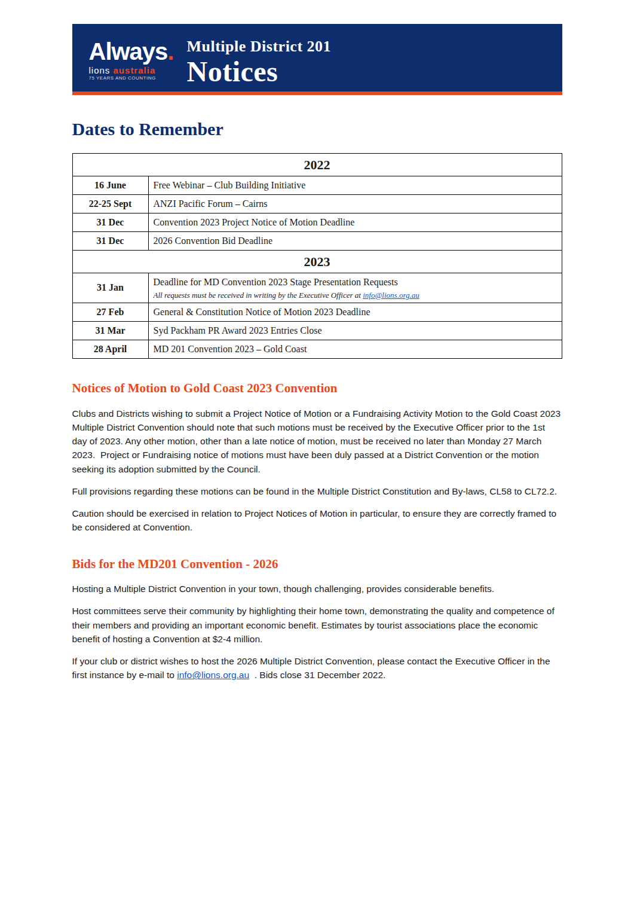Always.
lions australia
75 YEARS AND COUNTING
Multiple District 201
Notices
Dates to Remember
| 2022 |
| 16 June | Free Webinar – Club Building Initiative |
| 22-25 Sept | ANZI Pacific Forum – Cairns |
| 31 Dec | Convention 2023 Project Notice of Motion Deadline |
| 31 Dec | 2026 Convention Bid Deadline |
| 2023 |
| 31 Jan | Deadline for MD Convention 2023 Stage Presentation Requests All requests must be received in writing by the Executive Officer at info@lions.org.au |
| 27 Feb | General & Constitution Notice of Motion 2023 Deadline |
| 31 Mar | Syd Packham PR Award 2023 Entries Close |
| 28 April | MD 201 Convention 2023 – Gold Coast |
Notices of Motion to Gold Coast 2023 Convention
Clubs and Districts wishing to submit a Project Notice of Motion or a Fundraising Activity Motion to the Gold Coast 2023 Multiple District Convention should note that such motions must be received by the Executive Officer prior to the 1st day of 2023. Any other motion, other than a late notice of motion, must be received no later than Monday 27 March 2023. Project or Fundraising notice of motions must have been duly passed at a District Convention or the motion seeking its adoption submitted by the Council.
Full provisions regarding these motions can be found in the Multiple District Constitution and By-laws, CL58 to CL72.2.
Caution should be exercised in relation to Project Notices of Motion in particular, to ensure they are correctly framed to be considered at Convention.
Bids for the MD201 Convention - 2026
Hosting a Multiple District Convention in your town, though challenging, provides considerable benefits.
Host committees serve their community by highlighting their home town, demonstrating the quality and competence of their members and providing an important economic benefit. Estimates by tourist associations place the economic benefit of hosting a Convention at $2-4 million.
If your club or district wishes to host the 2026 Multiple District Convention, please contact the Executive Officer in the first instance by e-mail to info@lions.org.au . Bids close 31 December 2022.